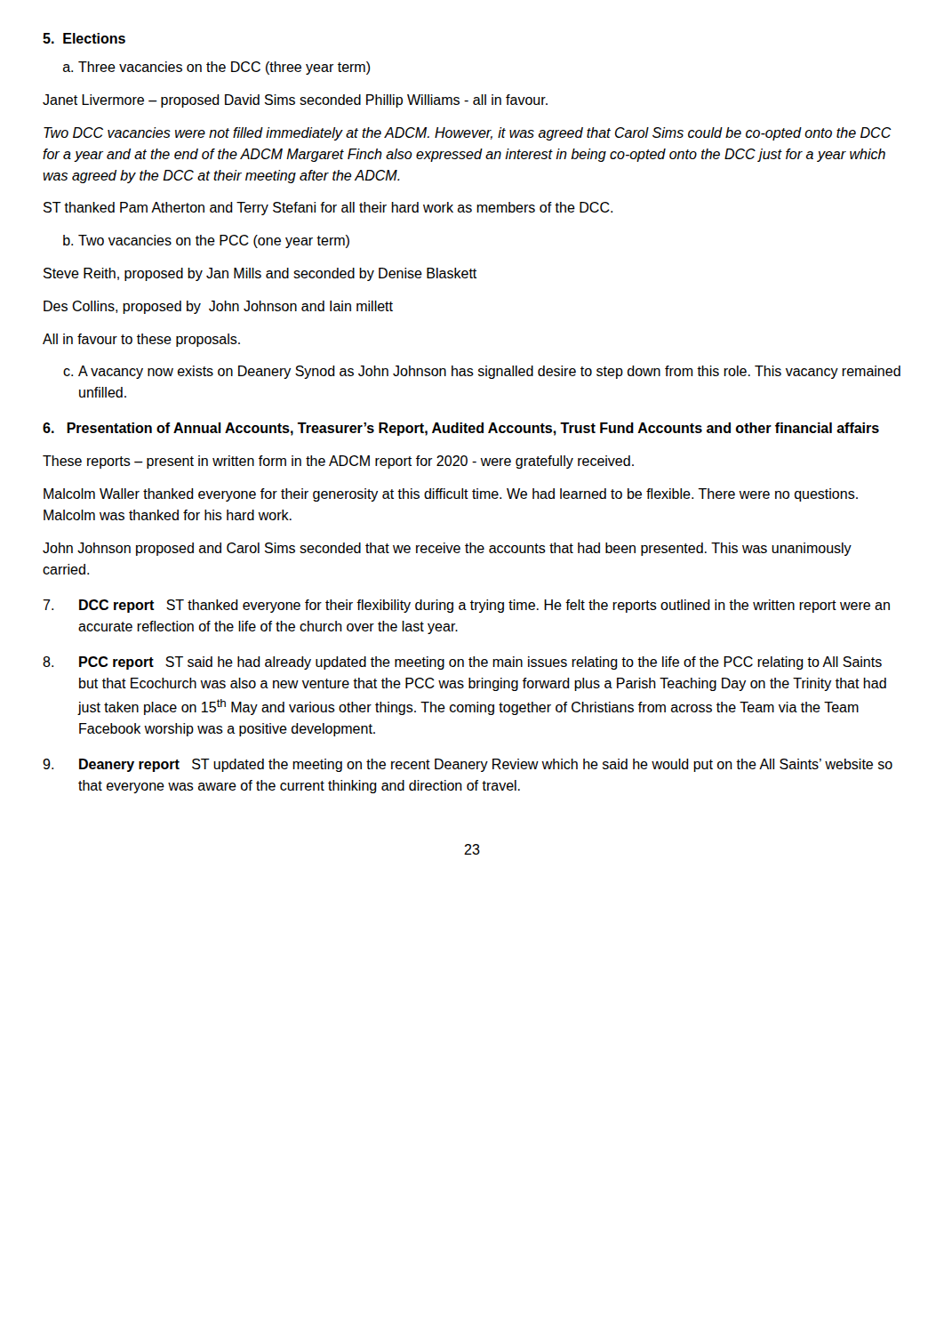5. Elections
Three vacancies on the DCC (three year term)
Janet Livermore – proposed David Sims seconded Phillip Williams - all in favour.
Two DCC vacancies were not filled immediately at the ADCM. However, it was agreed that Carol Sims could be co-opted onto the DCC for a year and at the end of the ADCM Margaret Finch also expressed an interest in being co-opted onto the DCC just for a year which was agreed by the DCC at their meeting after the ADCM.
ST thanked Pam Atherton and Terry Stefani for all their hard work as members of the DCC.
Two vacancies on the PCC (one year term)
Steve Reith, proposed by Jan Mills and seconded by Denise Blaskett
Des Collins, proposed by John Johnson and Iain millett
All in favour to these proposals.
A vacancy now exists on Deanery Synod as John Johnson has signalled desire to step down from this role. This vacancy remained unfilled.
6. Presentation of Annual Accounts, Treasurer’s Report, Audited Accounts, Trust Fund Accounts and other financial affairs
These reports – present in written form in the ADCM report for 2020 - were gratefully received.
Malcolm Waller thanked everyone for their generosity at this difficult time. We had learned to be flexible. There were no questions. Malcolm was thanked for his hard work.
John Johnson proposed and Carol Sims seconded that we receive the accounts that had been presented. This was unanimously carried.
7. DCC report ST thanked everyone for their flexibility during a trying time. He felt the reports outlined in the written report were an accurate reflection of the life of the church over the last year.
8. PCC report ST said he had already updated the meeting on the main issues relating to the life of the PCC relating to All Saints but that Ecochurch was also a new venture that the PCC was bringing forward plus a Parish Teaching Day on the Trinity that had just taken place on 15th May and various other things. The coming together of Christians from across the Team via the Team Facebook worship was a positive development.
9. Deanery report ST updated the meeting on the recent Deanery Review which he said he would put on the All Saints’ website so that everyone was aware of the current thinking and direction of travel.
23